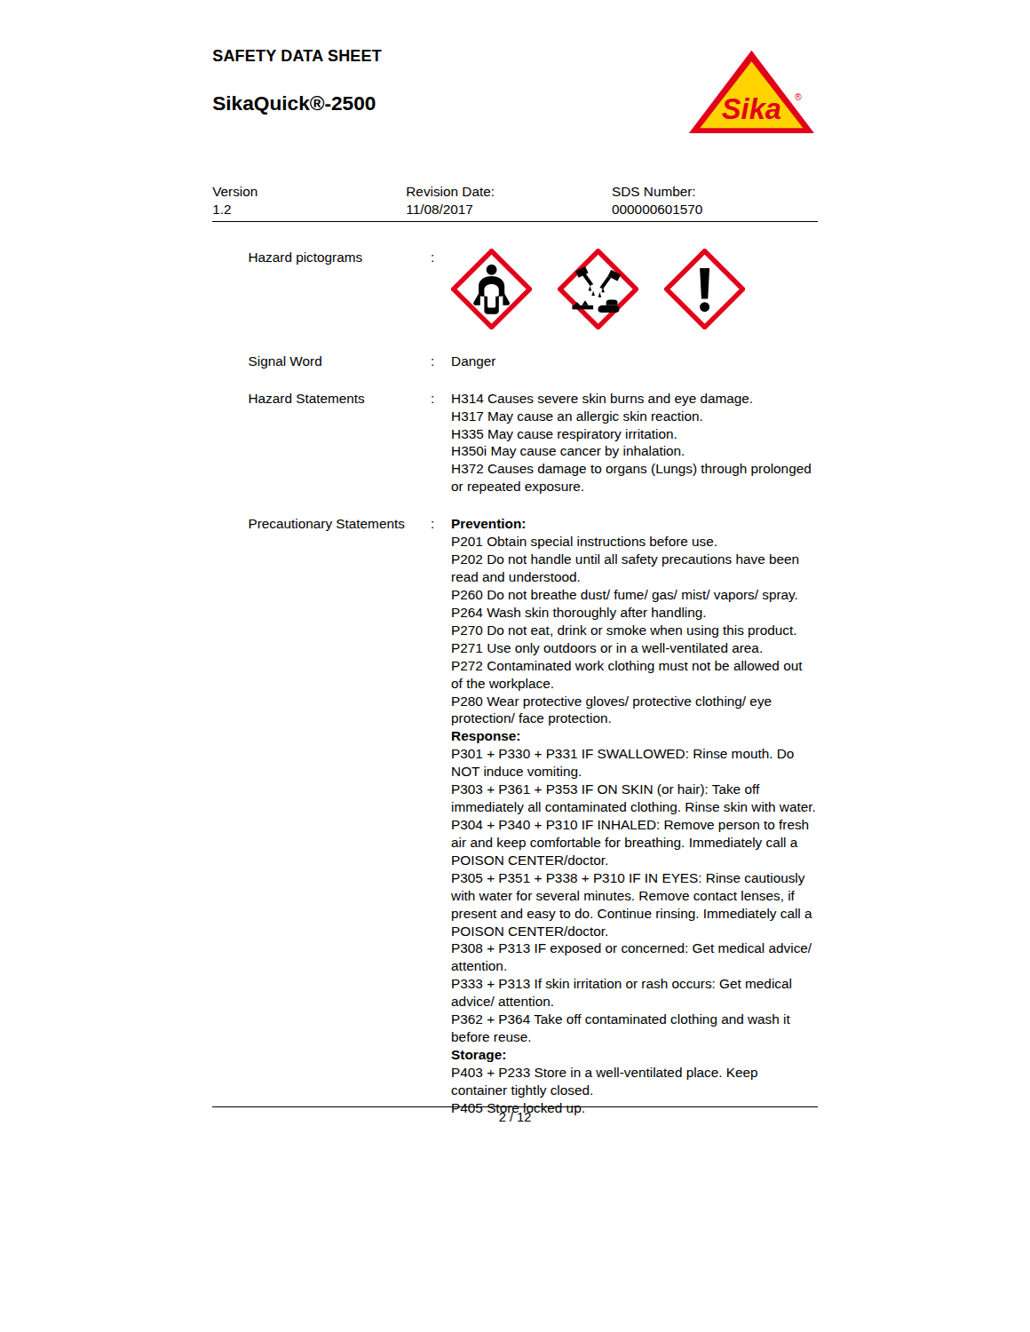SAFETY DATA SHEET
SikaQuick®-2500
Sika ®
| Version 1.2 | Revision Date: 11/08/2017 | SDS Number: 000000601570 |
| Hazard pictograms | : | |
| Signal Word | : | Danger |
| Hazard Statements | : | H314 Causes severe skin burns and eye damage. H317 May cause an allergic skin reaction. H335 May cause respiratory irritation. H350i May cause cancer by inhalation. H372 Causes damage to organs (Lungs) through prolonged or repeated exposure. |
| Precautionary Statements | : | Prevention: P201 Obtain special instructions before use. P202 Do not handle until all safety precautions have been read and understood. P260 Do not breathe dust/ fume/ gas/ mist/ vapors/ spray. P264 Wash skin thoroughly after handling. P270 Do not eat, drink or smoke when using this product. P271 Use only outdoors or in a well-ventilated area. P272 Contaminated work clothing must not be allowed out of the workplace. P280 Wear protective gloves/ protective clothing/ eye protection/ face protection. Response: P301 + P330 + P331 IF SWALLOWED: Rinse mouth. Do NOT induce vomiting. P303 + P361 + P353 IF ON SKIN (or hair): Take off immediately all contaminated clothing. Rinse skin with water. P304 + P340 + P310 IF INHALED: Remove person to fresh air and keep comfortable for breathing. Immediately call a POISON CENTER/doctor. P305 + P351 + P338 + P310 IF IN EYES: Rinse cautiously with water for several minutes. Remove contact lenses, if present and easy to do. Continue rinsing. Immediately call a POISON CENTER/doctor. P308 + P313 IF exposed or concerned: Get medical advice/ attention. P333 + P313 If skin irritation or rash occurs: Get medical advice/ attention. P362 + P364 Take off contaminated clothing and wash it before reuse. Storage: P403 + P233 Store in a well-ventilated place. Keep container tightly closed. P405 Store locked up. |
2 / 12